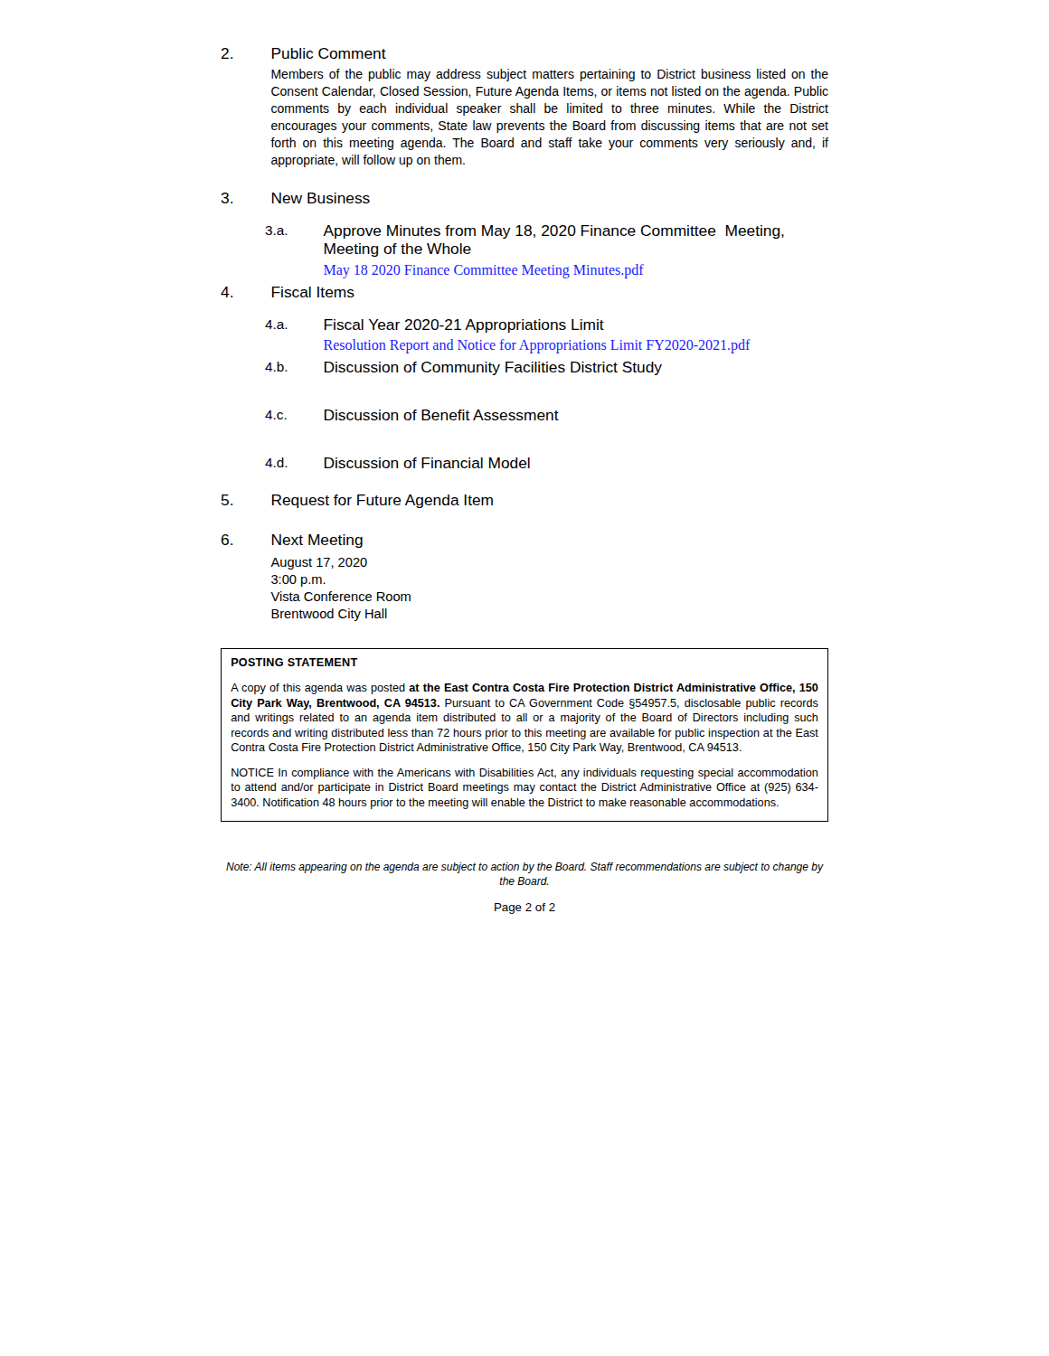2.
Public Comment
Members of the public may address subject matters pertaining to District business listed on the Consent Calendar, Closed Session, Future Agenda Items, or items not listed on the agenda. Public comments by each individual speaker shall be limited to three minutes. While the District encourages your comments, State law prevents the Board from discussing items that are not set forth on this meeting agenda. The Board and staff take your comments very seriously and, if appropriate, will follow up on them.
3.
New Business
3.a.
Approve Minutes from May 18, 2020 Finance Committee Meeting, Meeting of the Whole
May 18 2020 Finance Committee Meeting Minutes.pdf
4.
Fiscal Items
4.a.
Fiscal Year 2020-21 Appropriations Limit
Resolution Report and Notice for Appropriations Limit FY2020-2021.pdf
4.b.
Discussion of Community Facilities District Study
4.c.
Discussion of Benefit Assessment
4.d.
Discussion of Financial Model
5.
Request for Future Agenda Item
6.
Next Meeting
August 17, 2020
3:00 p.m.
Vista Conference Room
Brentwood City Hall
POSTING STATEMENT
A copy of this agenda was posted at the East Contra Costa Fire Protection District Administrative Office, 150 City Park Way, Brentwood, CA 94513. Pursuant to CA Government Code §54957.5, disclosable public records and writings related to an agenda item distributed to all or a majority of the Board of Directors including such records and writing distributed less than 72 hours prior to this meeting are available for public inspection at the East Contra Costa Fire Protection District Administrative Office, 150 City Park Way, Brentwood, CA 94513.
NOTICE In compliance with the Americans with Disabilities Act, any individuals requesting special accommodation to attend and/or participate in District Board meetings may contact the District Administrative Office at (925) 634-3400. Notification 48 hours prior to the meeting will enable the District to make reasonable accommodations.
Note: All items appearing on the agenda are subject to action by the Board. Staff recommendations are subject to change by the Board.
Page 2 of 2